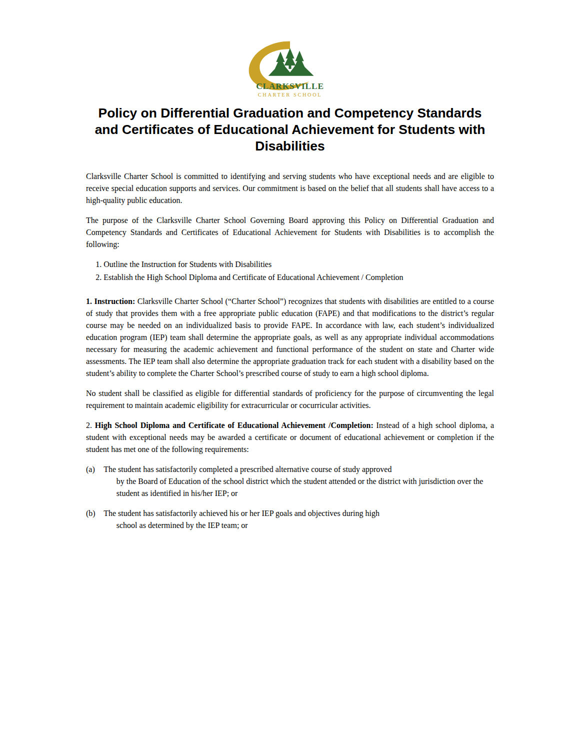CLARKSVILLE CHARTER SCHOOL
Policy on Differential Graduation and Competency Standards and Certificates of Educational Achievement for Students with Disabilities
Clarksville Charter School is committed to identifying and serving students who have exceptional needs and are eligible to receive special education supports and services. Our commitment is based on the belief that all students shall have access to a high-quality public education.
The purpose of the Clarksville Charter School Governing Board approving this Policy on Differential Graduation and Competency Standards and Certificates of Educational Achievement for Students with Disabilities is to accomplish the following:
Outline the Instruction for Students with Disabilities
Establish the High School Diploma and Certificate of Educational Achievement / Completion
1. Instruction: Clarksville Charter School (“Charter School”) recognizes that students with disabilities are entitled to a course of study that provides them with a free appropriate public education (FAPE) and that modifications to the district’s regular course may be needed on an individualized basis to provide FAPE. In accordance with law, each student’s individualized education program (IEP) team shall determine the appropriate goals, as well as any appropriate individual accommodations necessary for measuring the academic achievement and functional performance of the student on state and Charter wide assessments. The IEP team shall also determine the appropriate graduation track for each student with a disability based on the student’s ability to complete the Charter School’s prescribed course of study to earn a high school diploma.
No student shall be classified as eligible for differential standards of proficiency for the purpose of circumventing the legal requirement to maintain academic eligibility for extracurricular or cocurricular activities.
2. High School Diploma and Certificate of Educational Achievement /Completion: Instead of a high school diploma, a student with exceptional needs may be awarded a certificate or document of educational achievement or completion if the student has met one of the following requirements:
(a) The student has satisfactorily completed a prescribed alternative course of study approved by the Board of Education of the school district which the student attended or the district with jurisdiction over the student as identified in his/her IEP; or
(b) The student has satisfactorily achieved his or her IEP goals and objectives during high school as determined by the IEP team; or